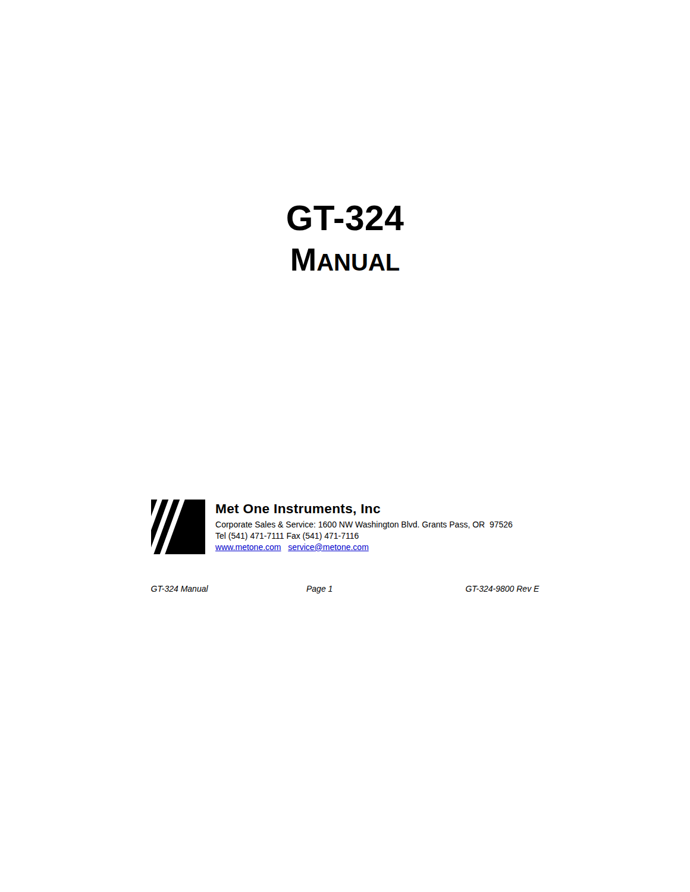GT-324
MANUAL
Met One Instruments, Inc
Corporate Sales & Service: 1600 NW Washington Blvd. Grants Pass, OR 97526
Tel (541) 471-7111 Fax (541) 471-7116
www.metone.com service@metone.com
GT-324 Manual
Page 1
GT-324-9800 Rev E